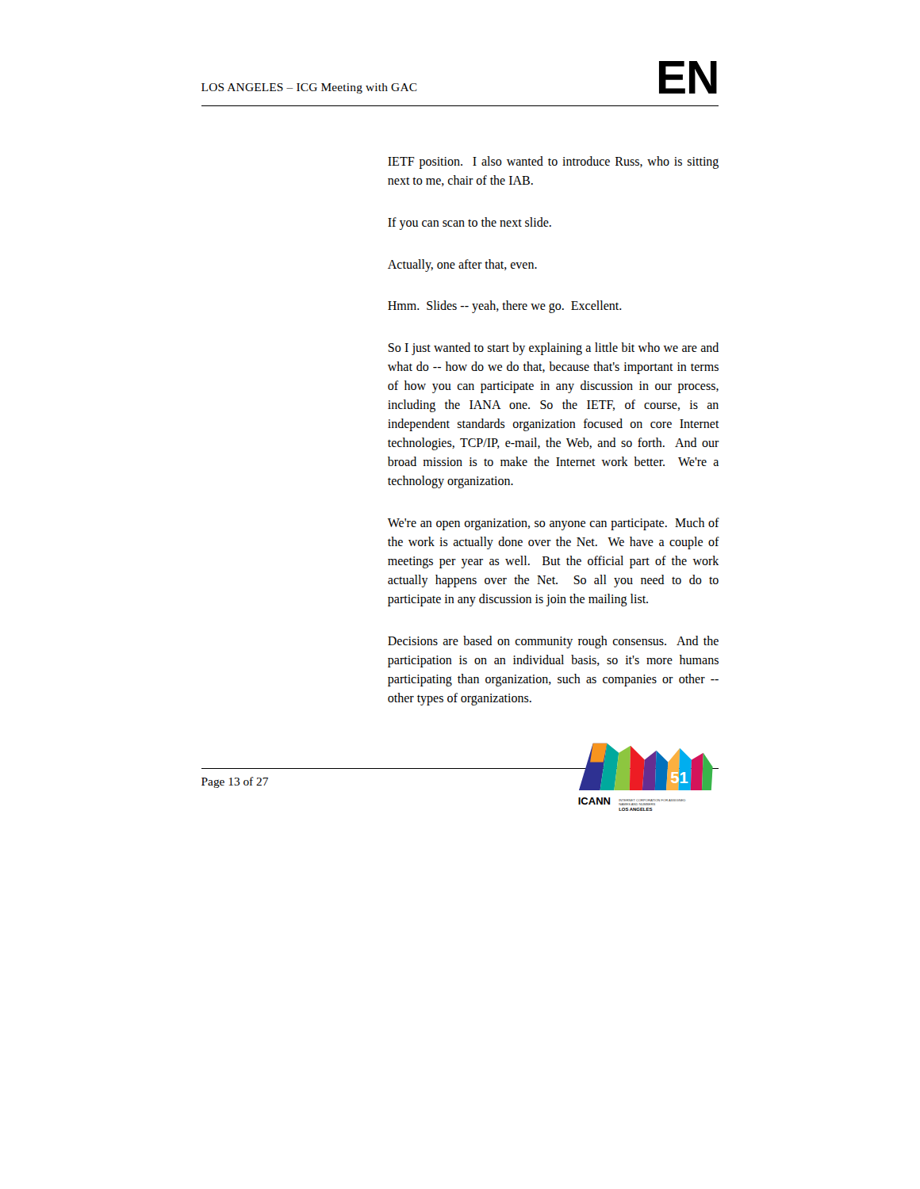EN
LOS ANGELES – ICG Meeting with GAC
IETF position. I also wanted to introduce Russ, who is sitting next to me, chair of the IAB.
If you can scan to the next slide.
Actually, one after that, even.
Hmm. Slides -- yeah, there we go. Excellent.
So I just wanted to start by explaining a little bit who we are and what do -- how do we do that, because that's important in terms of how you can participate in any discussion in our process, including the IANA one. So the IETF, of course, is an independent standards organization focused on core Internet technologies, TCP/IP, e-mail, the Web, and so forth. And our broad mission is to make the Internet work better. We're a technology organization.
We're an open organization, so anyone can participate. Much of the work is actually done over the Net. We have a couple of meetings per year as well. But the official part of the work actually happens over the Net. So all you need to do to participate in any discussion is join the mailing list.
Decisions are based on community rough consensus. And the participation is on an individual basis, so it's more humans participating than organization, such as companies or other -- other types of organizations.
Page 13 of 27
51 ICANN INTERNET CORPORATION FOR ASSIGNED NAMES AND NUMBERS LOS ANGELES